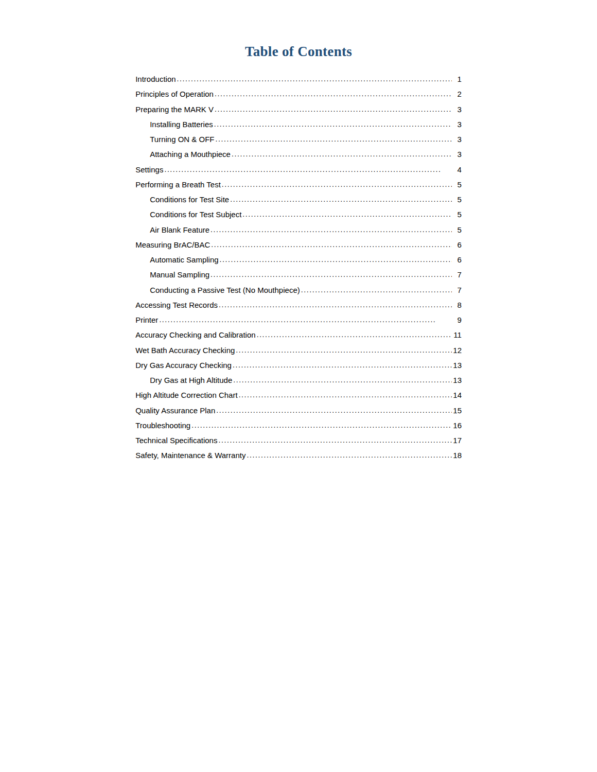Table of Contents
Introduction .................................................................................................. 1
Principles of Operation .................................................................................................. 2
Preparing the MARK V .................................................................................................. 3
Installing Batteries .................................................................................................. 3
Turning ON & OFF .................................................................................................. 3
Attaching a Mouthpiece .................................................................................................. 3
Settings .................................................................................................. 4
Performing a Breath Test .................................................................................................. 5
Conditions for Test Site .................................................................................................. 5
Conditions for Test Subject .................................................................................................. 5
Air Blank Feature .................................................................................................. 5
Measuring BrAC/BAC .................................................................................................. 6
Automatic Sampling .................................................................................................. 6
Manual Sampling .................................................................................................. 7
Conducting a Passive Test (No Mouthpiece) .................................................................................................. 7
Accessing Test Records .................................................................................................. 8
Printer .................................................................................................. 9
Accuracy Checking and Calibration .................................................................................................. 11
Wet Bath Accuracy Checking .................................................................................................. 12
Dry Gas Accuracy Checking .................................................................................................. 13
Dry Gas at High Altitude .................................................................................................. 13
High Altitude Correction Chart .................................................................................................. 14
Quality Assurance Plan .................................................................................................. 15
Troubleshooting .................................................................................................. 16
Technical Specifications .................................................................................................. 17
Safety, Maintenance & Warranty .................................................................................................. 18